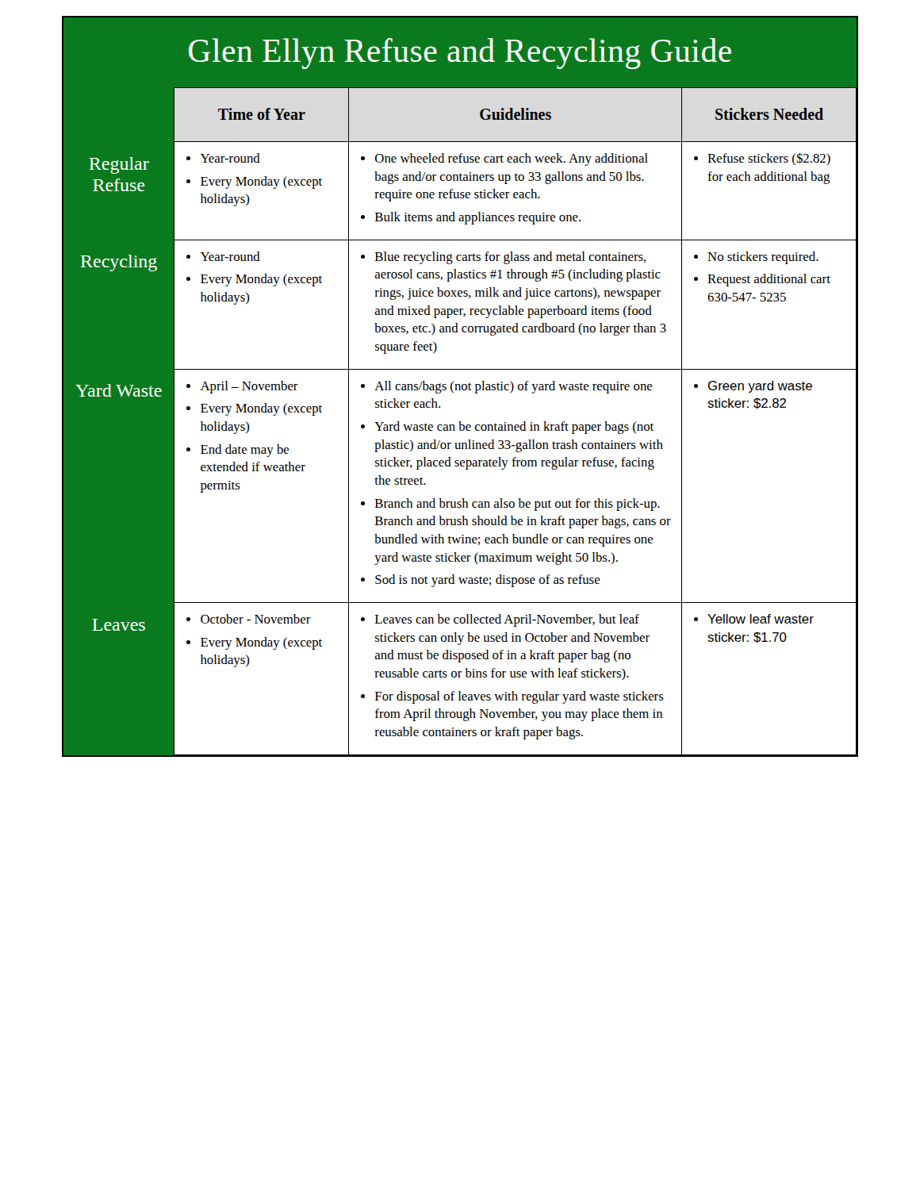Glen Ellyn Refuse and Recycling Guide
| | Time of Year | Guidelines | Stickers Needed |
| --- | --- | --- | --- |
| Regular Refuse | Year-round Every Monday (except holidays) | One wheeled refuse cart each week. Any additional bags and/or containers up to 33 gallons and 50 lbs. require one refuse sticker each. Bulk items and appliances require one. | Refuse stickers ($2.82) for each additional bag |
| Recycling | Year-round Every Monday (except holidays) | Blue recycling carts for glass and metal containers, aerosol cans, plastics #1 through #5 (including plastic rings, juice boxes, milk and juice cartons), newspaper and mixed paper, recyclable paperboard items (food boxes, etc.) and corrugated cardboard (no larger than 3 square feet) | No stickers required. Request additional cart 630-547- 5235 |
| Yard Waste | April – November Every Monday (except holidays) End date may be extended if weather permits | All cans/bags (not plastic) of yard waste require one sticker each. Yard waste can be contained in kraft paper bags (not plastic) and/or unlined 33-gallon trash containers with sticker, placed separately from regular refuse, facing the street. Branch and brush can also be put out for this pick-up. Branch and brush should be in kraft paper bags, cans or bundled with twine; each bundle or can requires one yard waste sticker (maximum weight 50 lbs.). Sod is not yard waste; dispose of as refuse | Green yard waste sticker: $2.82 |
| Leaves | October - November Every Monday (except holidays) | Leaves can be collected April-November, but leaf stickers can only be used in October and November and must be disposed of in a kraft paper bag (no reusable carts or bins for use with leaf stickers). For disposal of leaves with regular yard waste stickers from April through November, you may place them in reusable containers or kraft paper bags. | Yellow leaf waster sticker: $1.70 |